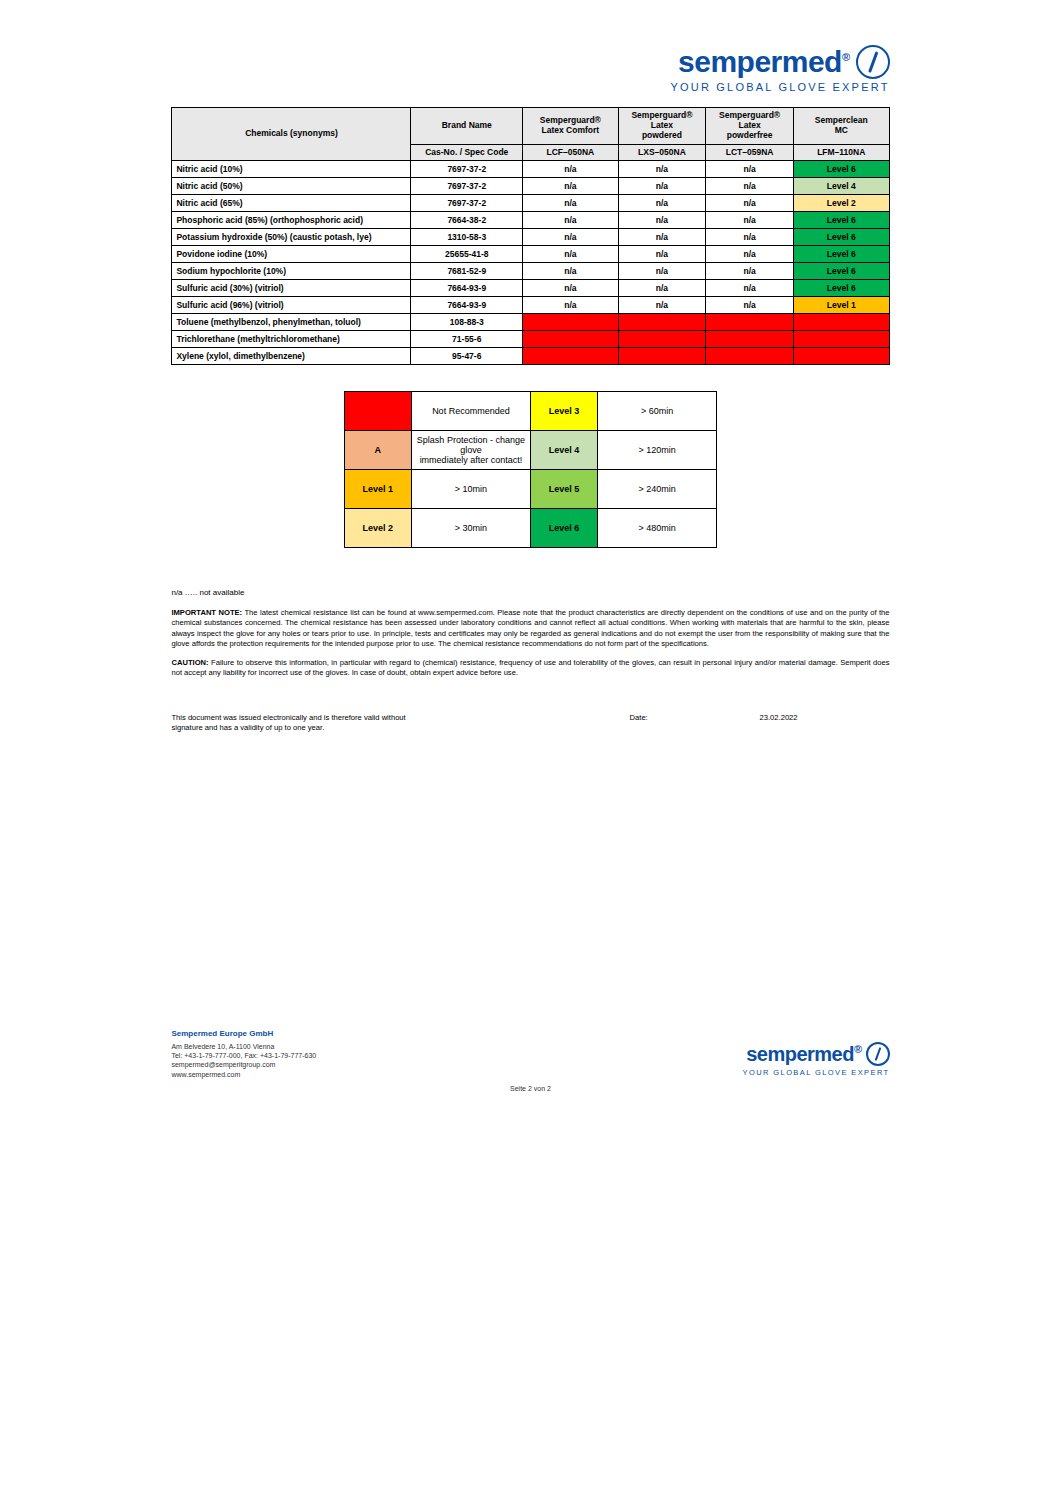sempermed®
YOUR GLOBAL GLOVE EXPERT
| Chemicals (synonyms) | Brand Name | Semperguard® Latex Comfort | Semperguard® Latex powdered | Semperguard® Latex powderfree | Semperclean MC |
| --- | --- | --- | --- | --- | --- |
| Cas-No. / Spec Code | LCF–050NA | LXS–050NA | LCT–059NA | LFM–110NA |
| Nitric acid (10%) | 7697-37-2 | n/a | n/a | n/a | Level 6 |
| Nitric acid (50%) | 7697-37-2 | n/a | n/a | n/a | Level 4 |
| Nitric acid (65%) | 7697-37-2 | n/a | n/a | n/a | Level 2 |
| Phosphoric acid (85%) (orthophosphoric acid) | 7664-38-2 | n/a | n/a | n/a | Level 6 |
| Potassium hydroxide (50%) (caustic potash, lye) | 1310-58-3 | n/a | n/a | n/a | Level 6 |
| Povidone iodine (10%) | 25655-41-8 | n/a | n/a | n/a | Level 6 |
| Sodium hypochlorite (10%) | 7681-52-9 | n/a | n/a | n/a | Level 6 |
| Sulfuric acid (30%) (vitriol) | 7664-93-9 | n/a | n/a | n/a | Level 6 |
| Sulfuric acid (96%) (vitriol) | 7664-93-9 | n/a | n/a | n/a | Level 1 |
| Toluene (methylbenzol, phenylmethan, toluol) | 108-88-3 | X | X | X | X |
| Trichlorethane (methyltrichloromethane) | 71-55-6 | X | X | X | X |
| Xylene (xylol, dimethylbenzene) | 95-47-6 | X | X | X | X |
| X | Not Recommended | Level 3 | > 60min |
| A | Splash Protection - change glove immediately after contact! | Level 4 | > 120min |
| Level 1 | > 10min | Level 5 | > 240min |
| Level 2 | > 30min | Level 6 | > 480min |
n/a ….. not available
IMPORTANT NOTE: The latest chemical resistance list can be found at www.sempermed.com. Please note that the product characteristics are directly dependent on the conditions of use and on the purity of the chemical substances concerned. The chemical resistance has been assessed under laboratory conditions and cannot reflect all actual conditions. When working with materials that are harmful to the skin, please always inspect the glove for any holes or tears prior to use. In principle, tests and certificates may only be regarded as general indications and do not exempt the user from the responsibility of making sure that the glove affords the protection requirements for the intended purpose prior to use. The chemical resistance recommendations do not form part of the specifications.
CAUTION: Failure to observe this information, in particular with regard to (chemical) resistance, frequency of use and tolerability of the gloves, can result in personal injury and/or material damage. Semperit does not accept any liability for incorrect use of the gloves. In case of doubt, obtain expert advice before use.
This document was issued electronically and is therefore valid without
signature and has a validity of up to one year.
Date: 23.02.2022
Sempermed Europe GmbH
Am Belvedere 10, A-1100 Vienna
Tel: +43-1-79-777-000, Fax: +43-1-79-777-630
sempermed@semperitgroup.com
www.sempermed.com
sempermed®
YOUR GLOBAL GLOVE EXPERT
Seite 2 von 2